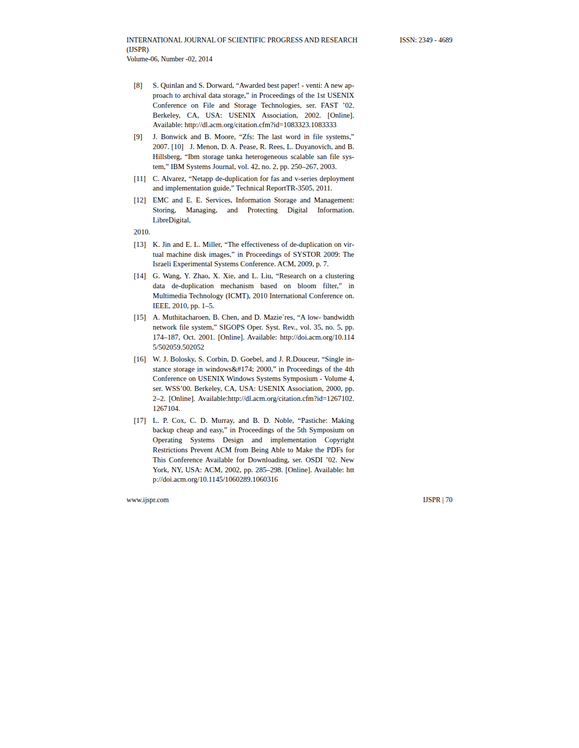INTERNATIONAL JOURNAL OF SCIENTIFIC PROGRESS AND RESEARCH (IJSPR) Volume-06, Number -02, 2014
ISSN: 2349 - 4689
[8] S. Quinlan and S. Dorward, “Awarded best paper! - venti: A new approach to archival data storage,” in Proceedings of the 1st USENIX Conference on File and Storage Technologies, ser. FAST ’02. Berkeley, CA, USA: USENIX Association, 2002. [Online]. Available: http://dl.acm.org/citation.cfm?id=1083323.1083333
[9] J. Bonwick and B. Moore, “Zfs: The last word in file systems,” 2007. [10] J. Menon, D. A. Pease, R. Rees, L. Duyanovich, and B. Hillsberg, “Ibm storage tanka heterogeneous scalable san file system,” IBM Systems Journal, vol. 42, no. 2, pp. 250–267, 2003.
[11] C. Alvarez, “Netapp de-duplication for fas and v-series deployment and implementation guide,” Technical ReportTR-3505, 2011.
[12] EMC and E. E. Services, Information Storage and Management: Storing, Managing, and Protecting Digital Information. LibreDigital,
2010.
[13] K. Jin and E. L. Miller, “The effectiveness of de-duplication on virtual machine disk images,” in Proceedings of SYSTOR 2009: The Israeli Experimental Systems Conference. ACM, 2009, p. 7.
[14] G. Wang, Y. Zhao, X. Xie, and L. Liu, “Research on a clustering data de-duplication mechanism based on bloom filter,” in Multimedia Technology (ICMT), 2010 International Conference on. IEEE, 2010, pp. 1–5.
[15] A. Muthitacharoen, B. Chen, and D. Mazie`res, “A low- bandwidth network file system,” SIGOPS Oper. Syst. Rev., vol. 35, no. 5, pp. 174–187, Oct. 2001. [Online]. Available: http://doi.acm.org/10.1145/502059.502052
[16] W. J. Bolosky, S. Corbin, D. Goebel, and J. R.Douceur, “Single instance storage in windows&#174; 2000,” in Proceedings of the 4th Conference on USENIX Windows Systems Symposium - Volume 4, ser. WSS’00. Berkeley, CA, USA: USENIX Association, 2000, pp. 2–2. [Online]. Available:http://dl.acm.org/citation.cfm?id=1267102.1267104.
[17] L. P. Cox, C. D. Murray, and B. D. Noble, “Pastiche: Making backup cheap and easy,” in Proceedings of the 5th Symposium on Operating Systems Design and implementation Copyright Restrictions Prevent ACM from Being Able to Make the PDFs for This Conference Available for Downloading, ser. OSDI ’02. New York, NY, USA: ACM, 2002, pp. 285–298. [Online]. Available: http://doi.acm.org/10.1145/1060289.1060316
www.ijspr.com
IJSPR | 70